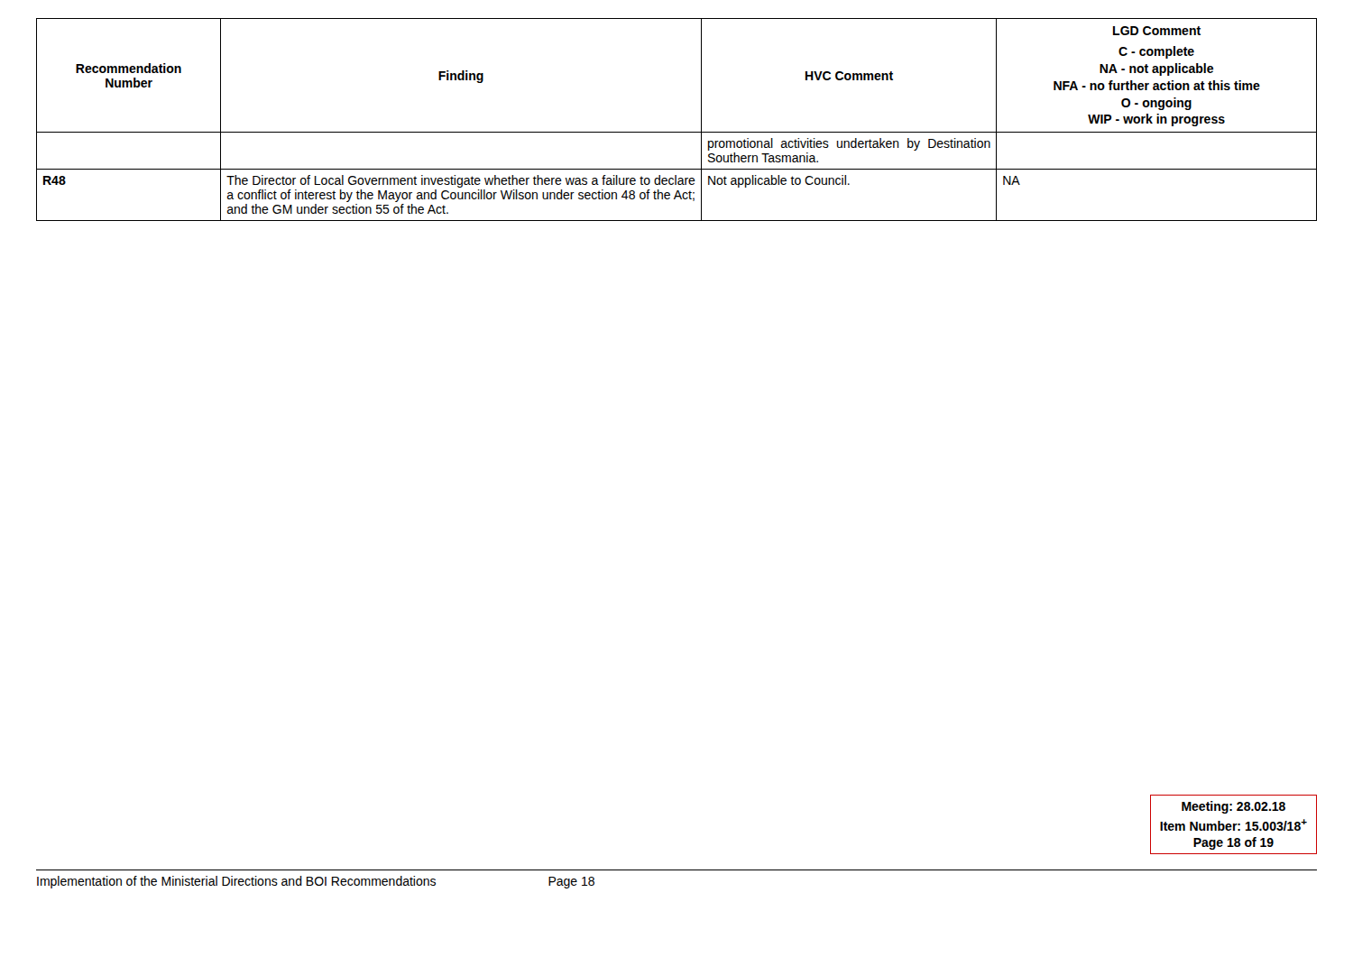| Recommendation Number | Finding | HVC Comment | LGD Comment C - complete NA - not applicable NFA - no further action at this time O - ongoing WIP - work in progress |
| --- | --- | --- | --- |
| | | promotional activities undertaken by Destination Southern Tasmania. | |
| R48 | The Director of Local Government investigate whether there was a failure to declare a conflict of interest by the Mayor and Councillor Wilson under section 48 of the Act; and the GM under section 55 of the Act. | Not applicable to Council. | NA |
Meeting: 28.02.18
Item Number: 15.003/18+
Page 18 of 19
Implementation of the Ministerial Directions and BOI Recommendations Page 18